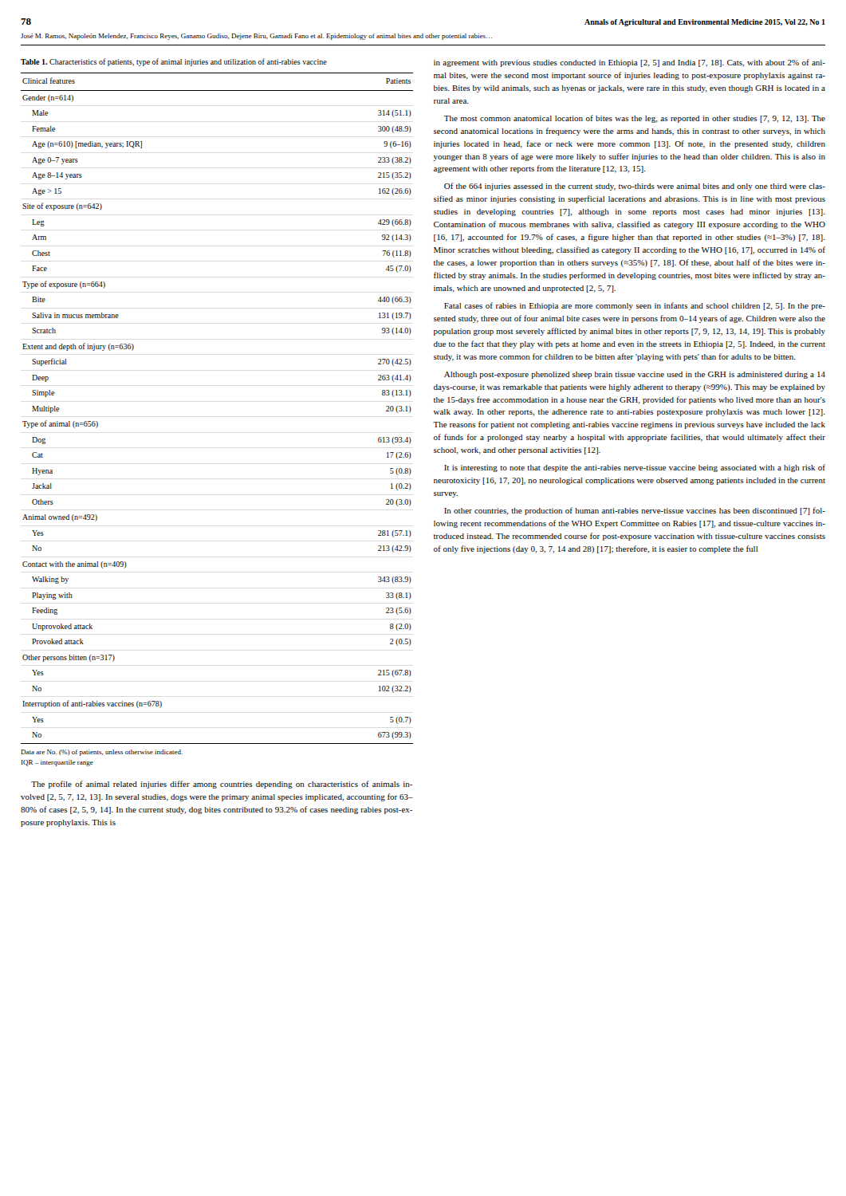78
Annals of Agricultural and Environmental Medicine 2015, Vol 22, No 1
José M. Ramos, Napoleón Melendez, Francisco Reyes, Ganamo Gudiso, Dejene Biru, Gamadi Fano et al. Epidemiology of animal bites and other potential rabies…
Table 1. Characteristics of patients, type of animal injuries and utilization of anti-rabies vaccine
| Clinical features | Patients |
| --- | --- |
| Gender (n=614) | |
| Male | 314 (51.1) |
| Female | 300 (48.9) |
| Age (n=610) [median, years; IQR] | 9 (6–16) |
| Age 0–7 years | 233 (38.2) |
| Age 8–14 years | 215 (35.2) |
| Age > 15 | 162 (26.6) |
| Site of exposure (n=642) | |
| Leg | 429 (66.8) |
| Arm | 92 (14.3) |
| Chest | 76 (11.8) |
| Face | 45 (7.0) |
| Type of exposure (n=664) | |
| Bite | 440 (66.3) |
| Saliva in mucus membrane | 131 (19.7) |
| Scratch | 93 (14.0) |
| Extent and depth of injury (n=636) | |
| Superficial | 270 (42.5) |
| Deep | 263 (41.4) |
| Simple | 83 (13.1) |
| Multiple | 20 (3.1) |
| Type of animal (n=656) | |
| Dog | 613 (93.4) |
| Cat | 17 (2.6) |
| Hyena | 5 (0.8) |
| Jackal | 1 (0.2) |
| Others | 20 (3.0) |
| Animal owned (n=492) | |
| Yes | 281 (57.1) |
| No | 213 (42.9) |
| Contact with the animal (n=409) | |
| Walking by | 343 (83.9) |
| Playing with | 33 (8.1) |
| Feeding | 23 (5.6) |
| Unprovoked attack | 8 (2.0) |
| Provoked attack | 2 (0.5) |
| Other persons bitten (n=317) | |
| Yes | 215 (67.8) |
| No | 102 (32.2) |
| Interruption of anti-rabies vaccines (n=678) | |
| Yes | 5 (0.7) |
| No | 673 (99.3) |
Data are No. (%) of patients, unless otherwise indicated.
IQR – interquartile range
The profile of animal related injuries differ among countries depending on characteristics of animals involved [2, 5, 7, 12, 13]. In several studies, dogs were the primary animal species implicated, accounting for 63–80% of cases [2, 5, 9, 14]. In the current study, dog bites contributed to 93.2% of cases needing rabies post-exposure prophylaxis. This is
in agreement with previous studies conducted in Ethiopia [2, 5] and India [7, 18]. Cats, with about 2% of animal bites, were the second most important source of injuries leading to post-exposure prophylaxis against rabies. Bites by wild animals, such as hyenas or jackals, were rare in this study, even though GRH is located in a rural area.
The most common anatomical location of bites was the leg, as reported in other studies [7, 9, 12, 13]. The second anatomical locations in frequency were the arms and hands, this in contrast to other surveys, in which injuries located in head, face or neck were more common [13]. Of note, in the presented study, children younger than 8 years of age were more likely to suffer injuries to the head than older children. This is also in agreement with other reports from the literature [12, 13, 15].
Of the 664 injuries assessed in the current study, two-thirds were animal bites and only one third were classified as minor injuries consisting in superficial lacerations and abrasions. This is in line with most previous studies in developing countries [7], although in some reports most cases had minor injuries [13]. Contamination of mucous membranes with saliva, classified as category III exposure according to the WHO [16, 17], accounted for 19.7% of cases, a figure higher than that reported in other studies (≈1–3%) [7, 18]. Minor scratches without bleeding, classified as category II according to the WHO [16, 17], occurred in 14% of the cases, a lower proportion than in others surveys (≈35%) [7, 18]. Of these, about half of the bites were inflicted by stray animals. In the studies performed in developing countries, most bites were inflicted by stray animals, which are unowned and unprotected [2, 5, 7].
Fatal cases of rabies in Ethiopia are more commonly seen in infants and school children [2, 5]. In the presented study, three out of four animal bite cases were in persons from 0–14 years of age. Children were also the population group most severely afflicted by animal bites in other reports [7, 9, 12, 13, 14, 19]. This is probably due to the fact that they play with pets at home and even in the streets in Ethiopia [2, 5]. Indeed, in the current study, it was more common for children to be bitten after 'playing with pets' than for adults to be bitten.
Although post-exposure phenolized sheep brain tissue vaccine used in the GRH is administered during a 14 days-course, it was remarkable that patients were highly adherent to therapy (≈99%). This may be explained by the 15-days free accommodation in a house near the GRH, provided for patients who lived more than an hour's walk away. In other reports, the adherence rate to anti-rabies postexposure prohylaxis was much lower [12]. The reasons for patient not completing anti-rabies vaccine regimens in previous surveys have included the lack of funds for a prolonged stay nearby a hospital with appropriate facilities, that would ultimately affect their school, work, and other personal activities [12].
It is interesting to note that despite the anti-rabies nerve-tissue vaccine being associated with a high risk of neurotoxicity [16, 17, 20], no neurological complications were observed among patients included in the current survey.
In other countries, the production of human anti-rabies nerve-tissue vaccines has been discontinued [7] following recent recommendations of the WHO Expert Committee on Rabies [17], and tissue-culture vaccines introduced instead. The recommended course for post-exposure vaccination with tissue-culture vaccines consists of only five injections (day 0, 3, 7, 14 and 28) [17]; therefore, it is easier to complete the full